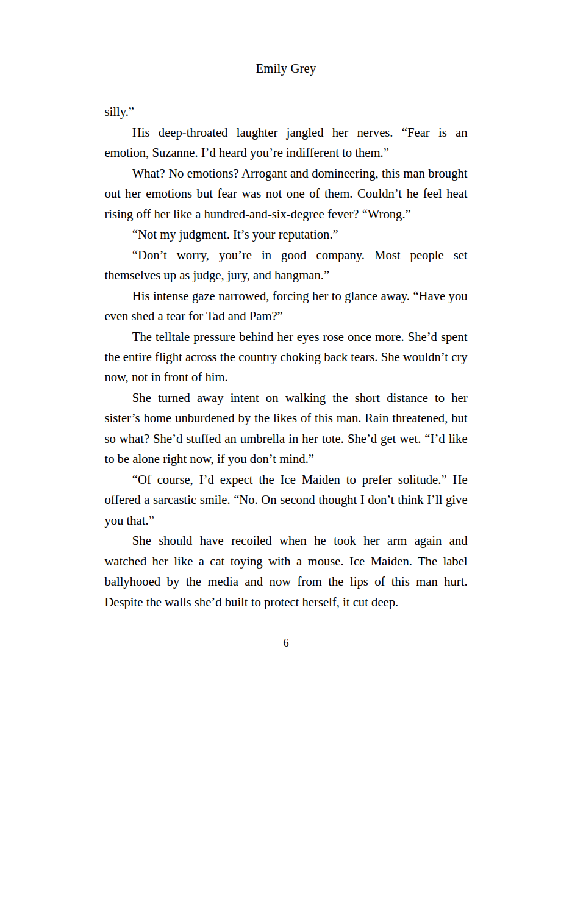Emily Grey
silly.”
His deep-throated laughter jangled her nerves. “Fear is an emotion, Suzanne. I’d heard you’re indifferent to them.”
What? No emotions? Arrogant and domineering, this man brought out her emotions but fear was not one of them. Couldn’t he feel heat rising off her like a hundred-and-six-degree fever? “Wrong.”
“Not my judgment. It’s your reputation.”
“Don’t worry, you’re in good company. Most people set themselves up as judge, jury, and hangman.”
His intense gaze narrowed, forcing her to glance away. “Have you even shed a tear for Tad and Pam?”
The telltale pressure behind her eyes rose once more. She’d spent the entire flight across the country choking back tears. She wouldn’t cry now, not in front of him.
She turned away intent on walking the short distance to her sister’s home unburdened by the likes of this man. Rain threatened, but so what? She’d stuffed an umbrella in her tote. She’d get wet. “I’d like to be alone right now, if you don’t mind.”
“Of course, I’d expect the Ice Maiden to prefer solitude.” He offered a sarcastic smile. “No. On second thought I don’t think I’ll give you that.”
She should have recoiled when he took her arm again and watched her like a cat toying with a mouse. Ice Maiden. The label ballyhooed by the media and now from the lips of this man hurt. Despite the walls she’d built to protect herself, it cut deep.
6